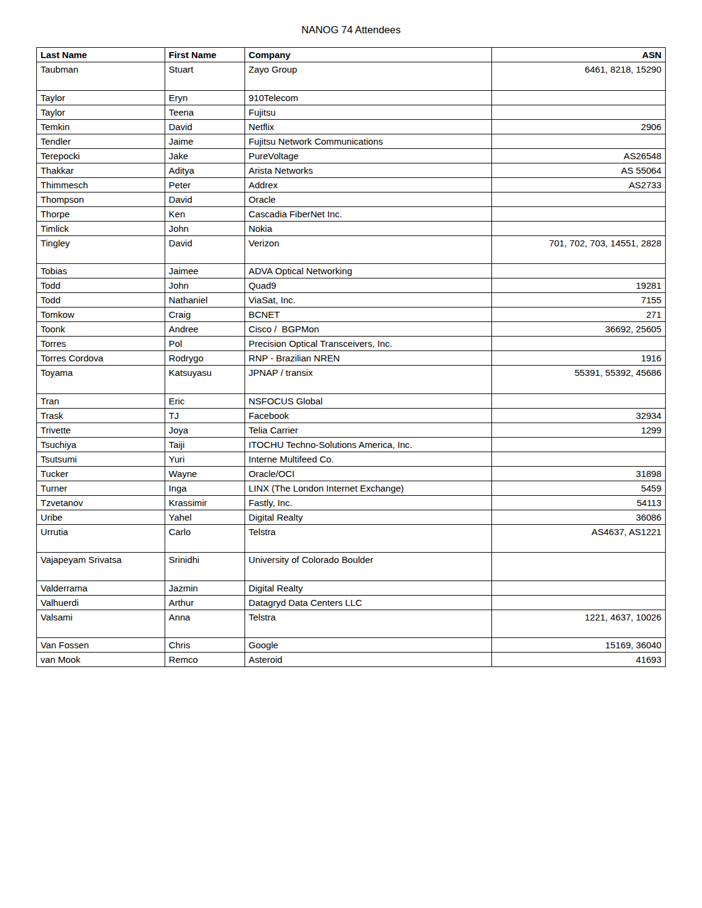NANOG 74 Attendees
| Last Name | First Name | Company | ASN |
| --- | --- | --- | --- |
| Taubman | Stuart | Zayo Group | 6461, 8218, 15290 |
| Taylor | Eryn | 910Telecom | |
| Taylor | Teena | Fujitsu | |
| Temkin | David | Netflix | 2906 |
| Tendler | Jaime | Fujitsu Network Communications | |
| Terepocki | Jake | PureVoltage | AS26548 |
| Thakkar | Aditya | Arista Networks | AS 55064 |
| Thimmesch | Peter | Addrex | AS2733 |
| Thompson | David | Oracle | |
| Thorpe | Ken | Cascadia FiberNet Inc. | |
| Timlick | John | Nokia | |
| Tingley | David | Verizon | 701, 702, 703, 14551, 2828 |
| Tobias | Jaimee | ADVA Optical Networking | |
| Todd | John | Quad9 | 19281 |
| Todd | Nathaniel | ViaSat, Inc. | 7155 |
| Tomkow | Craig | BCNET | 271 |
| Toonk | Andree | Cisco / BGPMon | 36692, 25605 |
| Torres | Pol | Precision Optical Transceivers, Inc. | |
| Torres Cordova | Rodrygo | RNP - Brazilian NREN | 1916 |
| Toyama | Katsuyasu | JPNAP / transix | 55391, 55392, 45686 |
| Tran | Eric | NSFOCUS Global | |
| Trask | TJ | Facebook | 32934 |
| Trivette | Joya | Telia Carrier | 1299 |
| Tsuchiya | Taiji | ITOCHU Techno-Solutions America, Inc. | |
| Tsutsumi | Yuri | Interne Multifeed Co. | |
| Tucker | Wayne | Oracle/OCI | 31898 |
| Turner | Inga | LINX (The London Internet Exchange) | 5459 |
| Tzvetanov | Krassimir | Fastly, Inc. | 54113 |
| Uribe | Yahel | Digital Realty | 36086 |
| Urrutia | Carlo | Telstra | AS4637, AS1221 |
| Vajapeyam Srivatsa | Srinidhi | University of Colorado Boulder | |
| Valderrama | Jazmin | Digital Realty | |
| Valhuerdi | Arthur | Datagryd Data Centers LLC | |
| Valsami | Anna | Telstra | 1221, 4637, 10026 |
| Van Fossen | Chris | Google | 15169, 36040 |
| van Mook | Remco | Asteroid | 41693 |